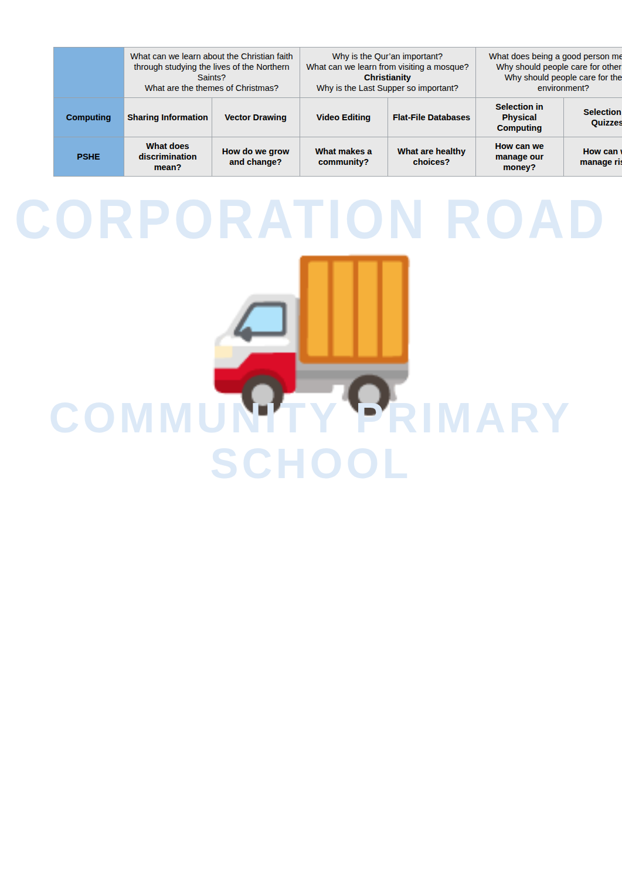CORPORATION ROAD
🚚
COMMUNITY PRIMARYSCHOOL
| | What can we learn about the Christian faith through studying the lives of the Northern Saints? What are the themes of Christmas? | Why is the Qur’an important? What can we learn from visiting a mosque? Christianity Why is the Last Supper so important? | What does being a good person mean? Why should people care for others? Why should people care for the environment? |
| Computing | Sharing Information | Vector Drawing | Video Editing | Flat-File Databases | Selection in Physical Computing | Selection in Quizzes |
| PSHE | What does discrimination mean? | How do we grow and change? | What makes a community? | What are healthy choices? | How can we manage our money? | How can we manage risk? |